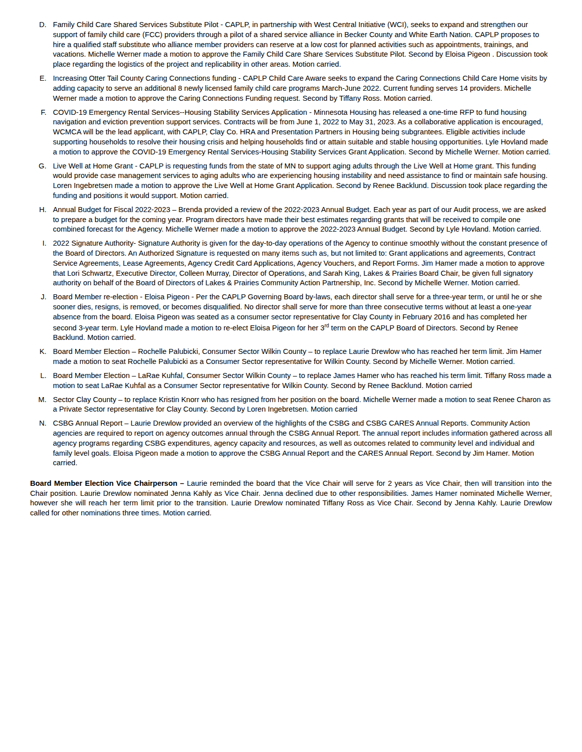Family Child Care Shared Services Substitute Pilot - CAPLP, in partnership with West Central Initiative (WCI), seeks to expand and strengthen our support of family child care (FCC) providers through a pilot of a shared service alliance in Becker County and White Earth Nation. CAPLP proposes to hire a qualified staff substitute who alliance member providers can reserve at a low cost for planned activities such as appointments, trainings, and vacations. Michelle Werner made a motion to approve the Family Child Care Share Services Substitute Pilot. Second by Eloisa Pigeon . Discussion took place regarding the logistics of the project and replicability in other areas. Motion carried.
Increasing Otter Tail County Caring Connections funding - CAPLP Child Care Aware seeks to expand the Caring Connections Child Care Home visits by adding capacity to serve an additional 8 newly licensed family child care programs March-June 2022. Current funding serves 14 providers. Michelle Werner made a motion to approve the Caring Connections Funding request. Second by Tiffany Ross. Motion carried.
COVID-19 Emergency Rental Services--Housing Stability Services Application - Minnesota Housing has released a one-time RFP to fund housing navigation and eviction prevention support services. Contracts will be from June 1, 2022 to May 31, 2023. As a collaborative application is encouraged, WCMCA will be the lead applicant, with CAPLP, Clay Co. HRA and Presentation Partners in Housing being subgrantees. Eligible activities include supporting households to resolve their housing crisis and helping households find or attain suitable and stable housing opportunities. Lyle Hovland made a motion to approve the COVID-19 Emergency Rental Services-Housing Stability Services Grant Application. Second by Michelle Werner. Motion carried.
Live Well at Home Grant - CAPLP is requesting funds from the state of MN to support aging adults through the Live Well at Home grant. This funding would provide case management services to aging adults who are experiencing housing instability and need assistance to find or maintain safe housing. Loren Ingebretsen made a motion to approve the Live Well at Home Grant Application. Second by Renee Backlund. Discussion took place regarding the funding and positions it would support. Motion carried.
Annual Budget for Fiscal 2022-2023 – Brenda provided a review of the 2022-2023 Annual Budget. Each year as part of our Audit process, we are asked to prepare a budget for the coming year. Program directors have made their best estimates regarding grants that will be received to compile one combined forecast for the Agency. Michelle Werner made a motion to approve the 2022-2023 Annual Budget. Second by Lyle Hovland. Motion carried.
2022 Signature Authority- Signature Authority is given for the day-to-day operations of the Agency to continue smoothly without the constant presence of the Board of Directors. An Authorized Signature is requested on many items such as, but not limited to: Grant applications and agreements, Contract Service Agreements, Lease Agreements, Agency Credit Card Applications, Agency Vouchers, and Report Forms. Jim Hamer made a motion to approve that Lori Schwartz, Executive Director, Colleen Murray, Director of Operations, and Sarah King, Lakes & Prairies Board Chair, be given full signatory authority on behalf of the Board of Directors of Lakes & Prairies Community Action Partnership, Inc. Second by Michelle Werner. Motion carried.
Board Member re-election - Eloisa Pigeon - Per the CAPLP Governing Board by-laws, each director shall serve for a three-year term, or until he or she sooner dies, resigns, is removed, or becomes disqualified. No director shall serve for more than three consecutive terms without at least a one-year absence from the board. Eloisa Pigeon was seated as a consumer sector representative for Clay County in February 2016 and has completed her second 3-year term. Lyle Hovland made a motion to re-elect Eloisa Pigeon for her 3rd term on the CAPLP Board of Directors. Second by Renee Backlund. Motion carried.
Board Member Election – Rochelle Palubicki, Consumer Sector Wilkin County – to replace Laurie Drewlow who has reached her term limit. Jim Hamer made a motion to seat Rochelle Palubicki as a Consumer Sector representative for Wilkin County. Second by Michelle Werner. Motion carried.
Board Member Election – LaRae Kuhfal, Consumer Sector Wilkin County – to replace James Hamer who has reached his term limit. Tiffany Ross made a motion to seat LaRae Kuhfal as a Consumer Sector representative for Wilkin County. Second by Renee Backlund. Motion carried
Sector Clay County – to replace Kristin Knorr who has resigned from her position on the board. Michelle Werner made a motion to seat Renee Charon as a Private Sector representative for Clay County. Second by Loren Ingebretsen. Motion carried
CSBG Annual Report – Laurie Drewlow provided an overview of the highlights of the CSBG and CSBG CARES Annual Reports. Community Action agencies are required to report on agency outcomes annual through the CSBG Annual Report. The annual report includes information gathered across all agency programs regarding CSBG expenditures, agency capacity and resources, as well as outcomes related to community level and individual and family level goals. Eloisa Pigeon made a motion to approve the CSBG Annual Report and the CARES Annual Report. Second by Jim Hamer. Motion carried.
Board Member Election Vice Chairperson – Laurie reminded the board that the Vice Chair will serve for 2 years as Vice Chair, then will transition into the Chair position. Laurie Drewlow nominated Jenna Kahly as Vice Chair. Jenna declined due to other responsibilities. James Hamer nominated Michelle Werner, however she will reach her term limit prior to the transition. Laurie Drewlow nominated Tiffany Ross as Vice Chair. Second by Jenna Kahly. Laurie Drewlow called for other nominations three times. Motion carried.